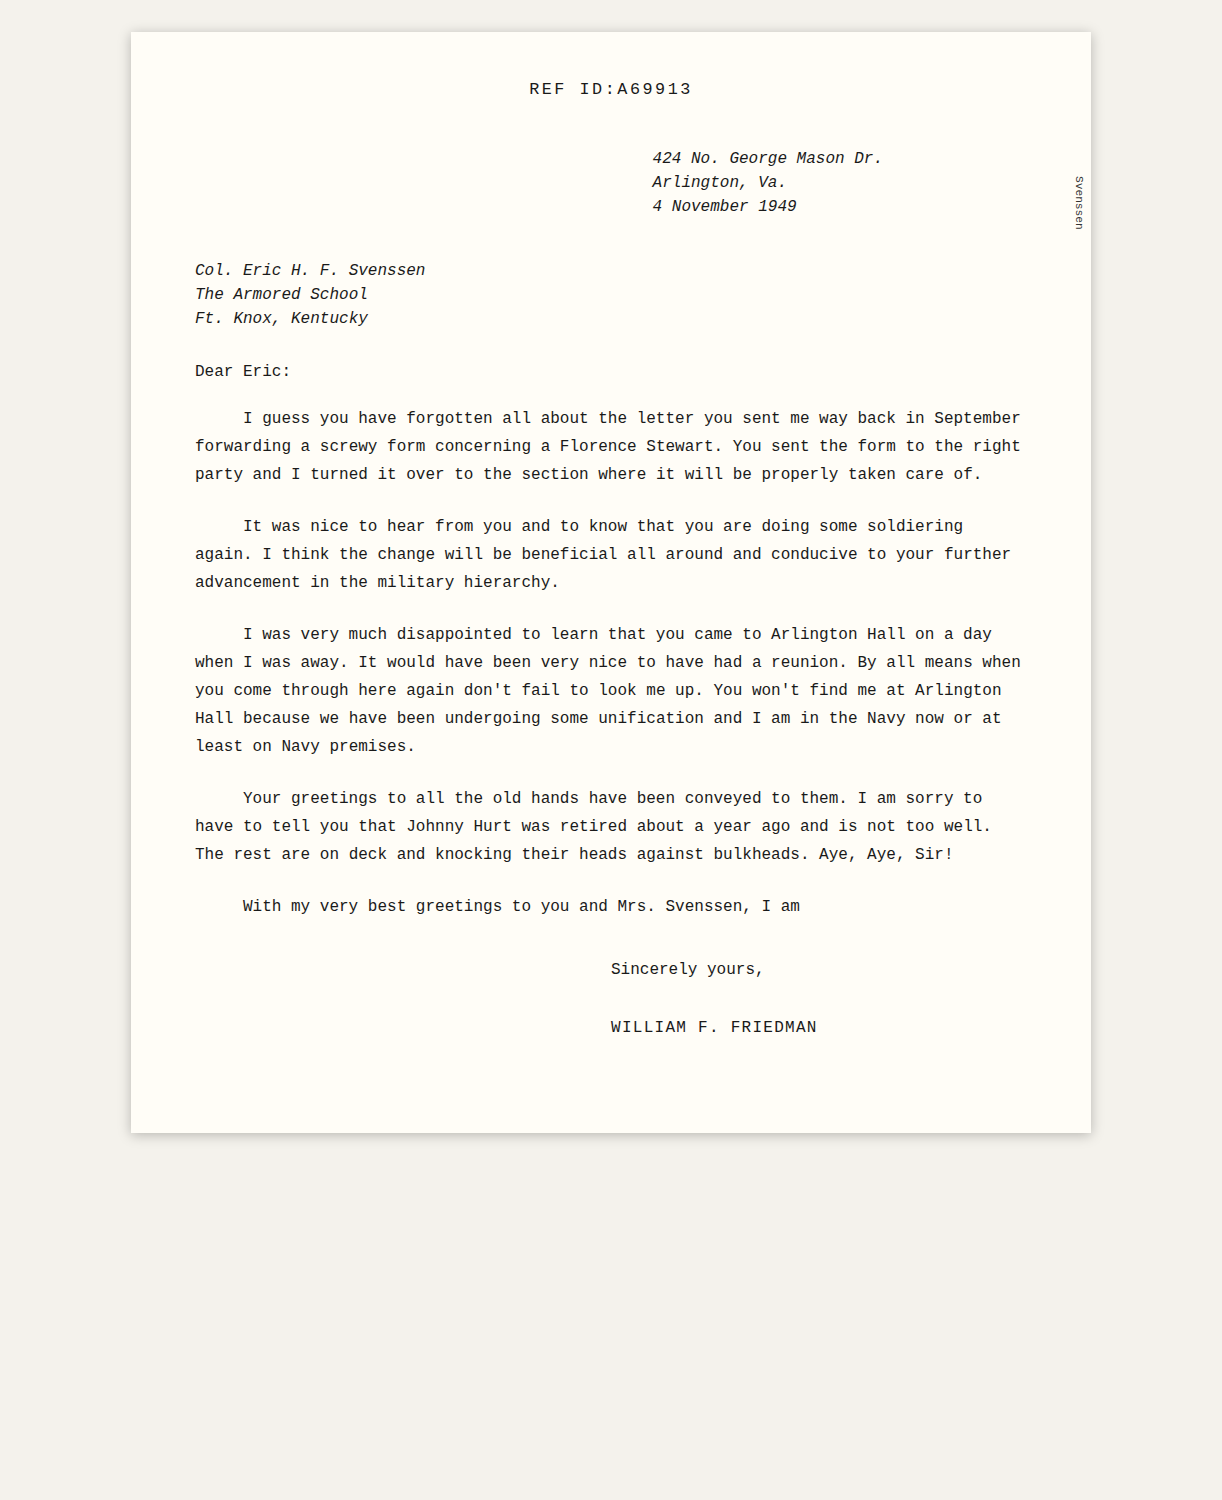REF ID:A69913
Svenssen
424 No. George Mason Dr.
Arlington, Va.
4 November 1949 Col. Eric H. F. Svenssen
The Armored School
Ft. Knox, Kentucky
Dear Eric:
I guess you have forgotten all about the letter you sent me way back in September forwarding a screwy form concerning a Florence Stewart. You sent the form to the right party and I turned it over to the section where it will be properly taken care of.
It was nice to hear from you and to know that you are doing some soldiering again. I think the change will be beneficial all around and conducive to your further advancement in the military hierarchy.
I was very much disappointed to learn that you came to Arlington Hall on a day when I was away. It would have been very nice to have had a reunion. By all means when you come through here again don't fail to look me up. You won't find me at Arlington Hall because we have been undergoing some unification and I am in the Navy now or at least on Navy premises.
Your greetings to all the old hands have been conveyed to them. I am sorry to have to tell you that Johnny Hurt was retired about a year ago and is not too well. The rest are on deck and knocking their heads against bulkheads. Aye, Aye, Sir!
With my very best greetings to you and Mrs. Svenssen, I am
Sincerely yours,
WILLIAM F. FRIEDMAN